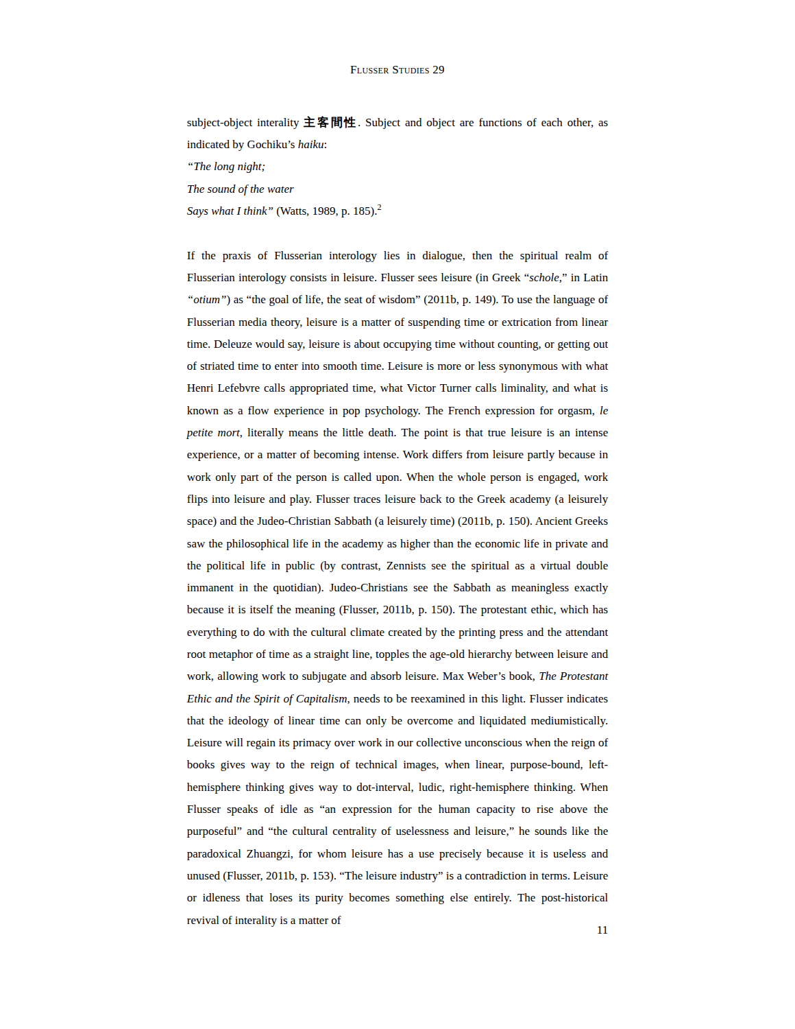Flusser Studies 29
subject-object interality 主客間性. Subject and object are functions of each other, as indicated by Gochiku’s haiku:
“The long night;
The sound of the water
Says what I think” (Watts, 1989, p. 185).2
If the praxis of Flusserian interology lies in dialogue, then the spiritual realm of Flusserian interology consists in leisure. Flusser sees leisure (in Greek “schole,” in Latin “otium”) as “the goal of life, the seat of wisdom” (2011b, p. 149). To use the language of Flusserian media theory, leisure is a matter of suspending time or extrication from linear time. Deleuze would say, leisure is about occupying time without counting, or getting out of striated time to enter into smooth time. Leisure is more or less synonymous with what Henri Lefebvre calls appropriated time, what Victor Turner calls liminality, and what is known as a flow experience in pop psychology. The French expression for orgasm, le petite mort, literally means the little death. The point is that true leisure is an intense experience, or a matter of becoming intense. Work differs from leisure partly because in work only part of the person is called upon. When the whole person is engaged, work flips into leisure and play. Flusser traces leisure back to the Greek academy (a leisurely space) and the Judeo-Christian Sabbath (a leisurely time) (2011b, p. 150). Ancient Greeks saw the philosophical life in the academy as higher than the economic life in private and the political life in public (by contrast, Zennists see the spiritual as a virtual double immanent in the quotidian). Judeo-Christians see the Sabbath as meaningless exactly because it is itself the meaning (Flusser, 2011b, p. 150). The protestant ethic, which has everything to do with the cultural climate created by the printing press and the attendant root metaphor of time as a straight line, topples the age-old hierarchy between leisure and work, allowing work to subjugate and absorb leisure. Max Weber’s book, The Protestant Ethic and the Spirit of Capitalism, needs to be reexamined in this light. Flusser indicates that the ideology of linear time can only be overcome and liquidated mediumistically. Leisure will regain its primacy over work in our collective unconscious when the reign of books gives way to the reign of technical images, when linear, purpose-bound, left-hemisphere thinking gives way to dot-interval, ludic, right-hemisphere thinking. When Flusser speaks of idle as “an expression for the human capacity to rise above the purposeful” and “the cultural centrality of uselessness and leisure,” he sounds like the paradoxical Zhuangzi, for whom leisure has a use precisely because it is useless and unused (Flusser, 2011b, p. 153). “The leisure industry” is a contradiction in terms. Leisure or idleness that loses its purity becomes something else entirely. The post-historical revival of interality is a matter of
11